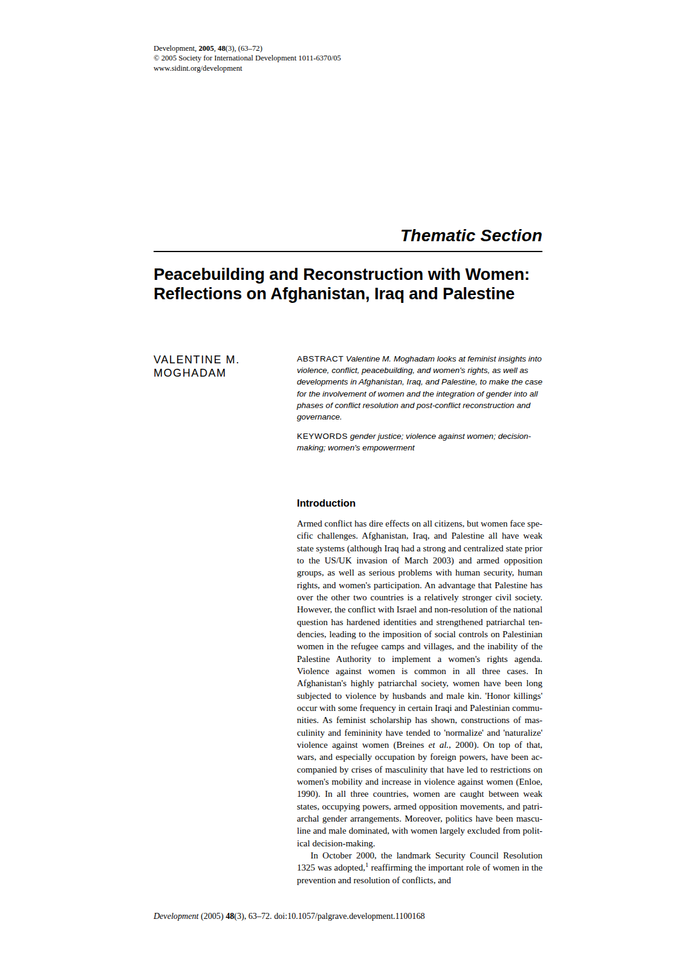Development, 2005, 48(3), (63–72) © 2005 Society for International Development 1011-6370/05 www.sidint.org/development
Thematic Section
Peacebuilding and Reconstruction with Women:
Reflections on Afghanistan, Iraq and Palestine
VALENTINE M.
MOGHADAM
ABSTRACT Valentine M. Moghadam looks at feminist insights into violence, conflict, peacebuilding, and women's rights, as well as developments in Afghanistan, Iraq, and Palestine, to make the case for the involvement of women and the integration of gender into all phases of conflict resolution and post-conflict reconstruction and governance.
KEYWORDS gender justice; violence against women; decision-making; women's empowerment
Introduction
Armed conflict has dire effects on all citizens, but women face specific challenges. Afghanistan, Iraq, and Palestine all have weak state systems (although Iraq had a strong and centralized state prior to the US/UK invasion of March 2003) and armed opposition groups, as well as serious problems with human security, human rights, and women's participation. An advantage that Palestine has over the other two countries is a relatively stronger civil society. However, the conflict with Israel and non-resolution of the national question has hardened identities and strengthened patriarchal tendencies, leading to the imposition of social controls on Palestinian women in the refugee camps and villages, and the inability of the Palestine Authority to implement a women's rights agenda. Violence against women is common in all three cases. In Afghanistan's highly patriarchal society, women have been long subjected to violence by husbands and male kin. 'Honor killings' occur with some frequency in certain Iraqi and Palestinian communities. As feminist scholarship has shown, constructions of masculinity and femininity have tended to 'normalize' and 'naturalize' violence against women (Breines et al., 2000). On top of that, wars, and especially occupation by foreign powers, have been accompanied by crises of masculinity that have led to restrictions on women's mobility and increase in violence against women (Enloe, 1990). In all three countries, women are caught between weak states, occupying powers, armed opposition movements, and patriarchal gender arrangements. Moreover, politics have been masculine and male dominated, with women largely excluded from political decision-making.
In October 2000, the landmark Security Council Resolution 1325 was adopted,1 reaffirming the important role of women in the prevention and resolution of conflicts, and
Development (2005) 48(3), 63–72. doi:10.1057/palgrave.development.1100168